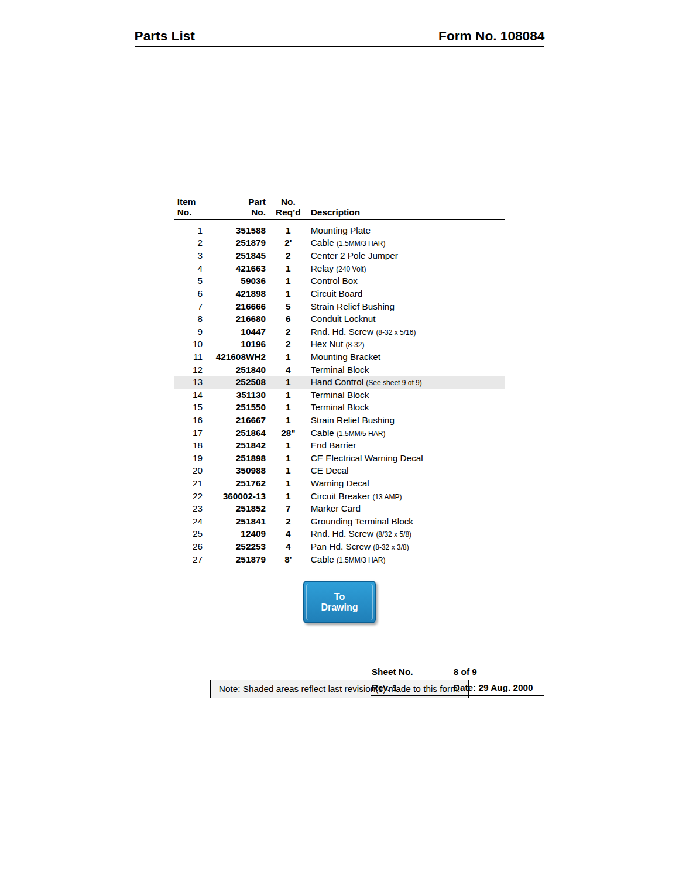Parts List
Form No. 108084
| Item | Part | No. | |
| --- | --- | --- | --- |
| No. | No. | Req’d | Description |
| 1 | 351588 | 1 | Mounting Plate |
| 2 | 251879 | 2' | Cable (1.5MM/3 HAR) |
| 3 | 251845 | 2 | Center 2 Pole Jumper |
| 4 | 421663 | 1 | Relay (240 Volt) |
| 5 | 59036 | 1 | Control Box |
| 6 | 421898 | 1 | Circuit Board |
| 7 | 216666 | 5 | Strain Relief Bushing |
| 8 | 216680 | 6 | Conduit Locknut |
| 9 | 10447 | 2 | Rnd. Hd. Screw (8-32 x 5/16) |
| 10 | 10196 | 2 | Hex Nut (8-32) |
| 11 | 421608WH2 | 1 | Mounting Bracket |
| 12 | 251840 | 4 | Terminal Block |
| 13 | 252508 | 1 | Hand Control (See sheet 9 of 9) |
| 14 | 351130 | 1 | Terminal Block |
| 15 | 251550 | 1 | Terminal Block |
| 16 | 216667 | 1 | Strain Relief Bushing |
| 17 | 251864 | 28" | Cable (1.5MM/5 HAR) |
| 18 | 251842 | 1 | End Barrier |
| 19 | 251898 | 1 | CE Electrical Warning Decal |
| 20 | 350988 | 1 | CE Decal |
| 21 | 251762 | 1 | Warning Decal |
| 22 | 360002-13 | 1 | Circuit Breaker (13 AMP) |
| 23 | 251852 | 7 | Marker Card |
| 24 | 251841 | 2 | Grounding Terminal Block |
| 25 | 12409 | 4 | Rnd. Hd. Screw (8/32 x 5/8) |
| 26 | 252253 | 4 | Pan Hd. Screw (8-32 x 3/8) |
| 27 | 251879 | 8' | Cable (1.5MM/3 HAR) |
To Drawing
Note: Shaded areas reflect last revision(s) made to this form.
Sheet No. 8 of 9
Rev. 1 Date: 29 Aug. 2000